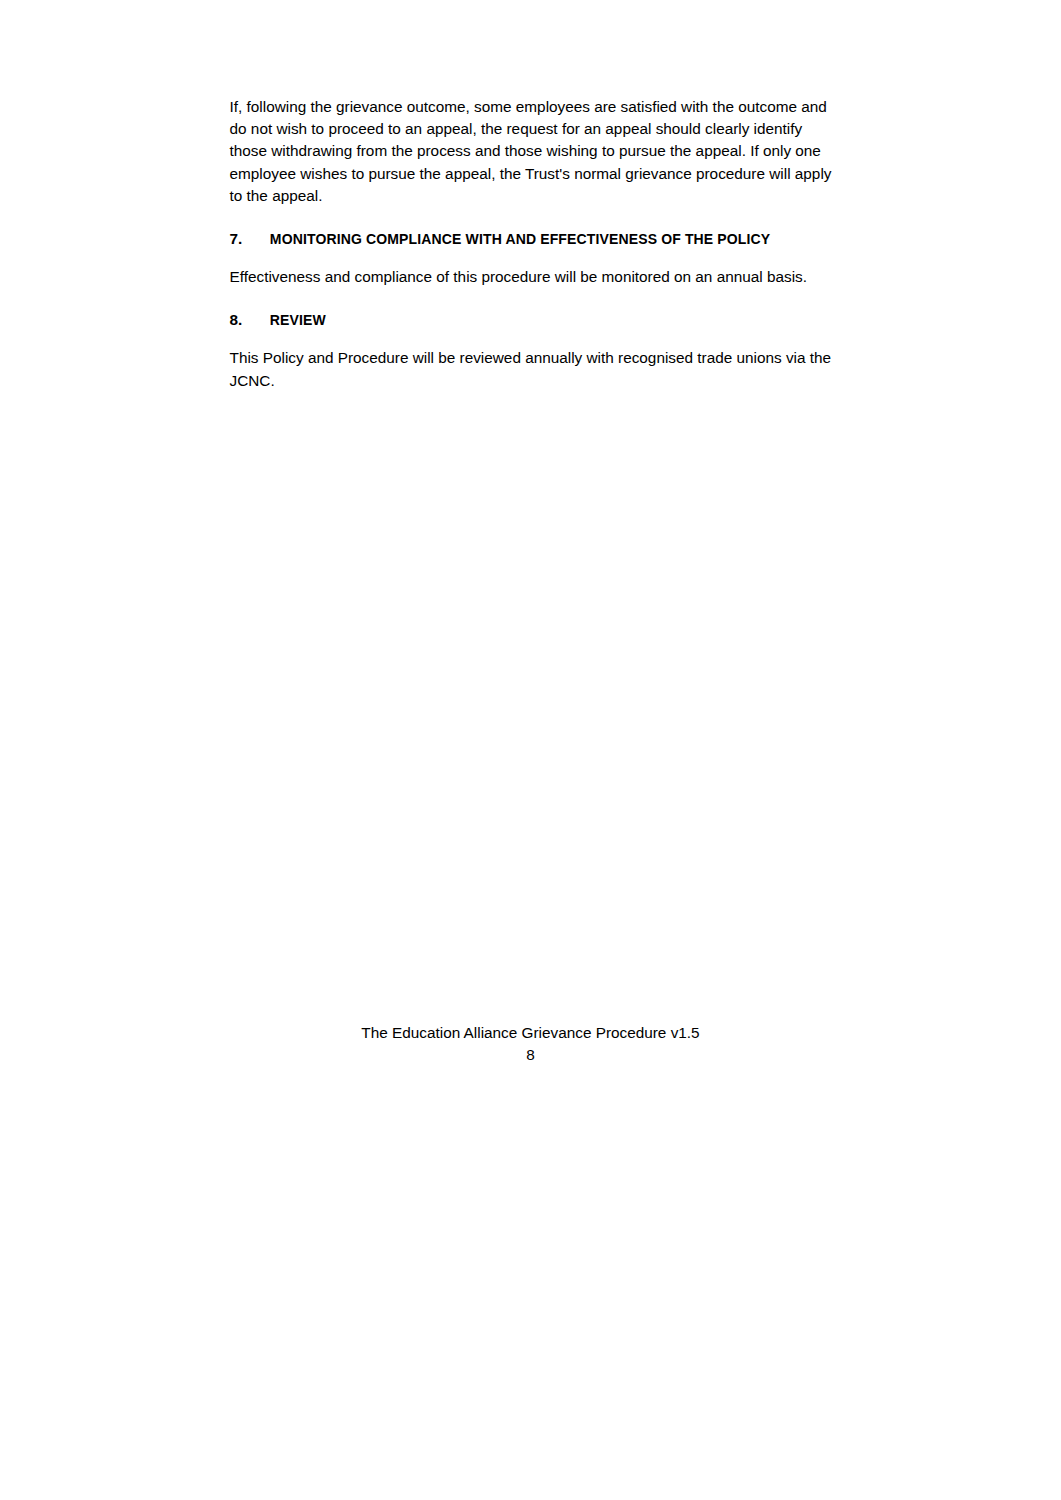If, following the grievance outcome, some employees are satisfied with the outcome and do not wish to proceed to an appeal, the request for an appeal should clearly identify those withdrawing from the process and those wishing to pursue the appeal. If only one employee wishes to pursue the appeal, the Trust's normal grievance procedure will apply to the appeal.
7. Monitoring compliance with and effectiveness of the policy
Effectiveness and compliance of this procedure will be monitored on an annual basis.
8. Review
This Policy and Procedure will be reviewed annually with recognised trade unions via the JCNC.
The Education Alliance Grievance Procedure v1.5 8